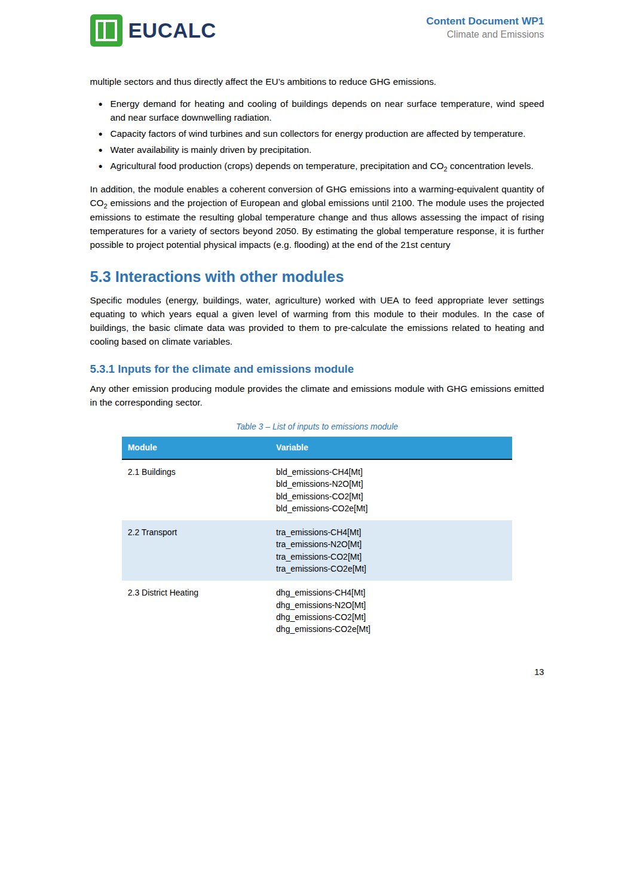EUCALC
Content Document WP1
Climate and Emissions
multiple sectors and thus directly affect the EU’s ambitions to reduce GHG emissions.
Energy demand for heating and cooling of buildings depends on near surface temperature, wind speed and near surface downwelling radiation.
Capacity factors of wind turbines and sun collectors for energy production are affected by temperature.
Water availability is mainly driven by precipitation.
Agricultural food production (crops) depends on temperature, precipitation and CO2 concentration levels.
In addition, the module enables a coherent conversion of GHG emissions into a warming-equivalent quantity of CO2 emissions and the projection of European and global emissions until 2100. The module uses the projected emissions to estimate the resulting global temperature change and thus allows assessing the impact of rising temperatures for a variety of sectors beyond 2050. By estimating the global temperature response, it is further possible to project potential physical impacts (e.g. flooding) at the end of the 21st century
5.3 Interactions with other modules
Specific modules (energy, buildings, water, agriculture) worked with UEA to feed appropriate lever settings equating to which years equal a given level of warming from this module to their modules. In the case of buildings, the basic climate data was provided to them to pre-calculate the emissions related to heating and cooling based on climate variables.
5.3.1 Inputs for the climate and emissions module
Any other emission producing module provides the climate and emissions module with GHG emissions emitted in the corresponding sector.
Table 3 – List of inputs to emissions module
| Module | Variable |
| --- | --- |
| 2.1 Buildings | bld_emissions-CH4[Mt] bld_emissions-N2O[Mt] bld_emissions-CO2[Mt] bld_emissions-CO2e[Mt] |
| 2.2 Transport | tra_emissions-CH4[Mt] tra_emissions-N2O[Mt] tra_emissions-CO2[Mt] tra_emissions-CO2e[Mt] |
| 2.3 District Heating | dhg_emissions-CH4[Mt] dhg_emissions-N2O[Mt] dhg_emissions-CO2[Mt] dhg_emissions-CO2e[Mt] |
13